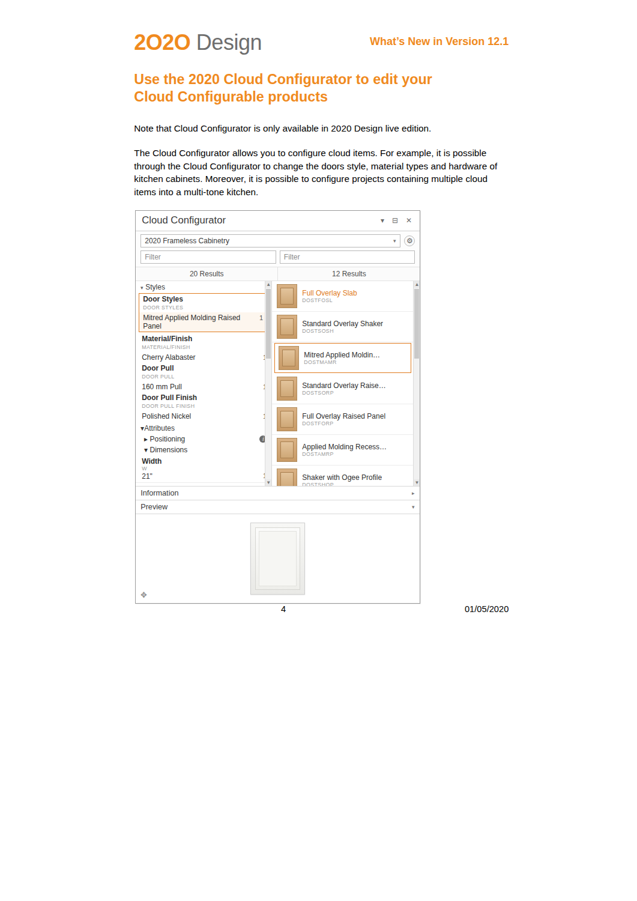2O2O Design
What’s New in Version 12.1
Use the 2020 Cloud Configurator to edit your Cloud Configurable products
Note that Cloud Configurator is only available in 2020 Design live edition.
The Cloud Configurator allows you to configure cloud items. For example, it is possible through the Cloud Configurator to change the doors style, material types and hardware of kitchen cabinets. Moreover, it is possible to configure projects containing multiple cloud items into a multi-tone kitchen.
Cloud Configurator
▾ ⊟ ✕
2020 Frameless Cabinetry▾
⚙
Filter
Filter
20 Results
12 Results
▾Styles
Door Styles
Door Styles
Mitred Applied Molding Raised Panel 1
Material/Finish
Material/Finish
Cherry Alabaster 1
Door Pull
Door Pull
160 mm Pull 1
Door Pull Finish
Door Pull Finish
Polished Nickel 1
▾Attributes
▸ Positioning i
▾ Dimensions
Width
W
21"1
Height
H
39"1
Depth
D
12"1
Door Rail Height
DRH
2"1
Door Stile Width
▲
▼
Full Overlay Slab
DOSTFOSL
Standard Overlay Shaker
DOSTSOSH
Mitred Applied Moldin…
DOSTMAMR
Standard Overlay Raise…
DOSTSORP
Full Overlay Raised Panel
DOSTFORP
Applied Molding Recess…
DOSTAMRP
Shaker with Ogee Profile
DOSTSHOP
Shaker with Bevel
DOSTSHBV
Shaker
▲
▼
Information▸
Preview▾
✥
4
01/05/2020